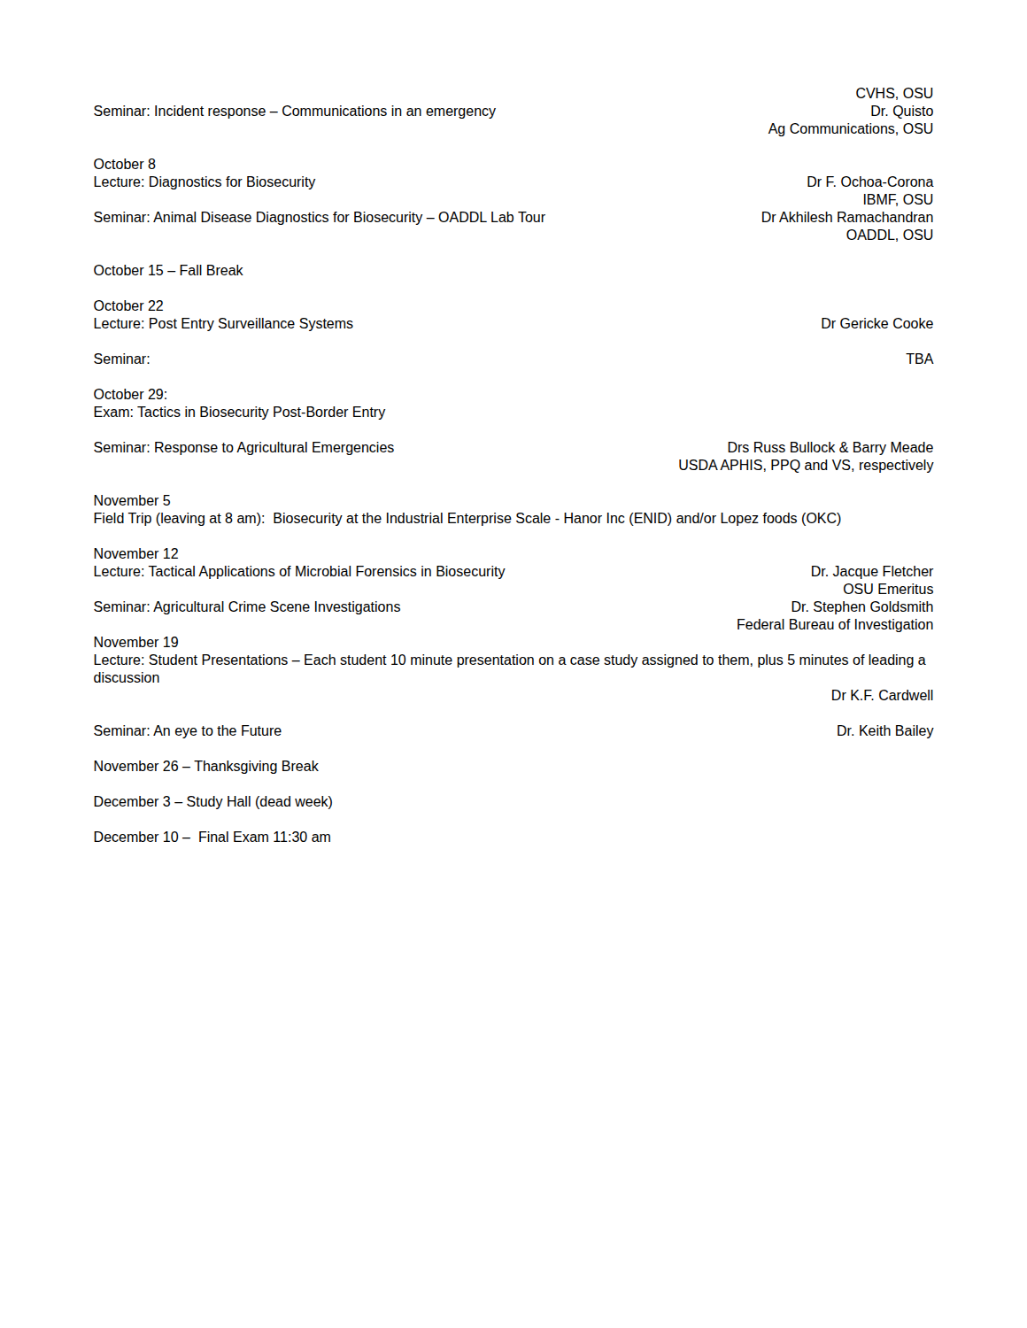CVHS, OSU
Seminar: Incident response – Communications in an emergency
Dr. Quisto
Ag Communications, OSU
October 8
Lecture: Diagnostics for Biosecurity
Dr F. Ochoa-Corona
IBMF, OSU
Seminar: Animal Disease Diagnostics for Biosecurity – OADDL Lab Tour
Dr Akhilesh Ramachandran
OADDL, OSU
October 15 – Fall Break
October 22
Lecture: Post Entry Surveillance Systems
Dr Gericke Cooke
Seminar:
TBA
October 29:
Exam: Tactics in Biosecurity Post-Border Entry
Seminar: Response to Agricultural Emergencies
Drs Russ Bullock & Barry Meade
USDA APHIS, PPQ and VS, respectively
November 5
Field Trip (leaving at 8 am): Biosecurity at the Industrial Enterprise Scale - Hanor Inc (ENID) and/or Lopez foods (OKC)
November 12
Lecture: Tactical Applications of Microbial Forensics in Biosecurity
Dr. Jacque Fletcher
OSU Emeritus
Seminar: Agricultural Crime Scene Investigations
Dr. Stephen Goldsmith
Federal Bureau of Investigation
November 19
Lecture: Student Presentations – Each student 10 minute presentation on a case study assigned to them, plus 5 minutes of leading a discussion
Dr K.F. Cardwell
Seminar: An eye to the Future
Dr. Keith Bailey
November 26 – Thanksgiving Break
December 3 – Study Hall (dead week)
December 10 – Final Exam 11:30 am